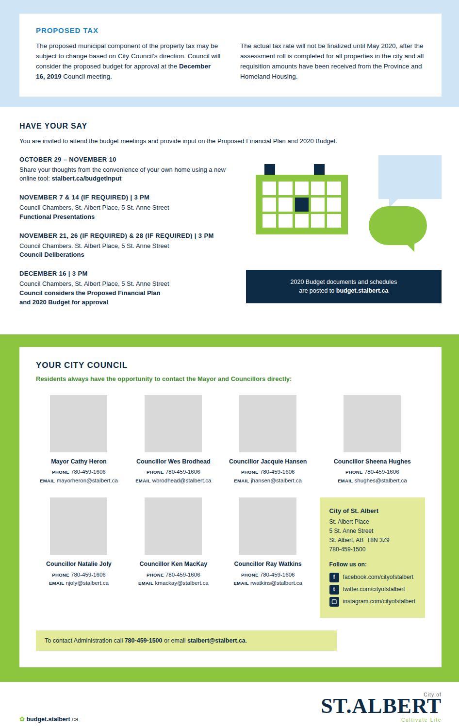Proposed Tax
The proposed municipal component of the property tax may be subject to change based on City Council’s direction. Council will consider the proposed budget for approval at the December 16, 2019 Council meeting.
The actual tax rate will not be finalized until May 2020, after the assessment roll is completed for all properties in the city and all requisition amounts have been received from the Province and Homeland Housing.
Have Your Say
You are invited to attend the budget meetings and provide input on the Proposed Financial Plan and 2020 Budget.
October 29 – November 10 Share your thoughts from the convenience of your own home using a new online tool: stalbert.ca/budgetinput
November 7 & 14 (if required) | 3 PM Council Chambers, St. Albert Place, 5 St. Anne Street
Functional Presentations
November 21, 26 (if required) & 28 (if required) | 3 PM Council Chambers. St. Albert Place, 5 St. Anne Street
Council Deliberations
December 16 | 3 PM Council Chambers, St. Albert Place, 5 St. Anne Street
Council considers the Proposed Financial Plan
and 2020 Budget for approval
2020 Budget documents and schedules
are posted to budget.stalbert.ca
Your City Council
Residents always have the opportunity to contact the Mayor and Councillors directly:
Mayor Cathy Heron PHONE 780-459-1606
EMAIL mayorheron@stalbert.ca
Councillor Wes Brodhead PHONE 780-459-1606
EMAIL wbrodhead@stalbert.ca
Councillor Jacquie Hansen PHONE 780-459-1606
EMAIL jhansen@stalbert.ca
Councillor Sheena Hughes PHONE 780-459-1606
EMAIL shughes@stalbert.ca
Councillor Natalie Joly PHONE 780-459-1606
EMAIL njoly@stalbert.ca
Councillor Ken MacKay PHONE 780-459-1606
EMAIL kmackay@stalbert.ca
Councillor Ray Watkins PHONE 780-459-1606
EMAIL rwatkins@stalbert.ca
City of St. Albert St. Albert Place
5 St. Anne Street
St. Albert, AB T8N 3Z9
780-459-1500 Follow us on:
f facebook.com/cityofstalbert
t twitter.com/cityofstalbert
▢ instagram.com/cityofstalbert
To contact Administration call 780-459-1500 or email stalbert@stalbert.ca.
✿ budget.stalbert.ca
City of ST.ALBERT Cultivate Life